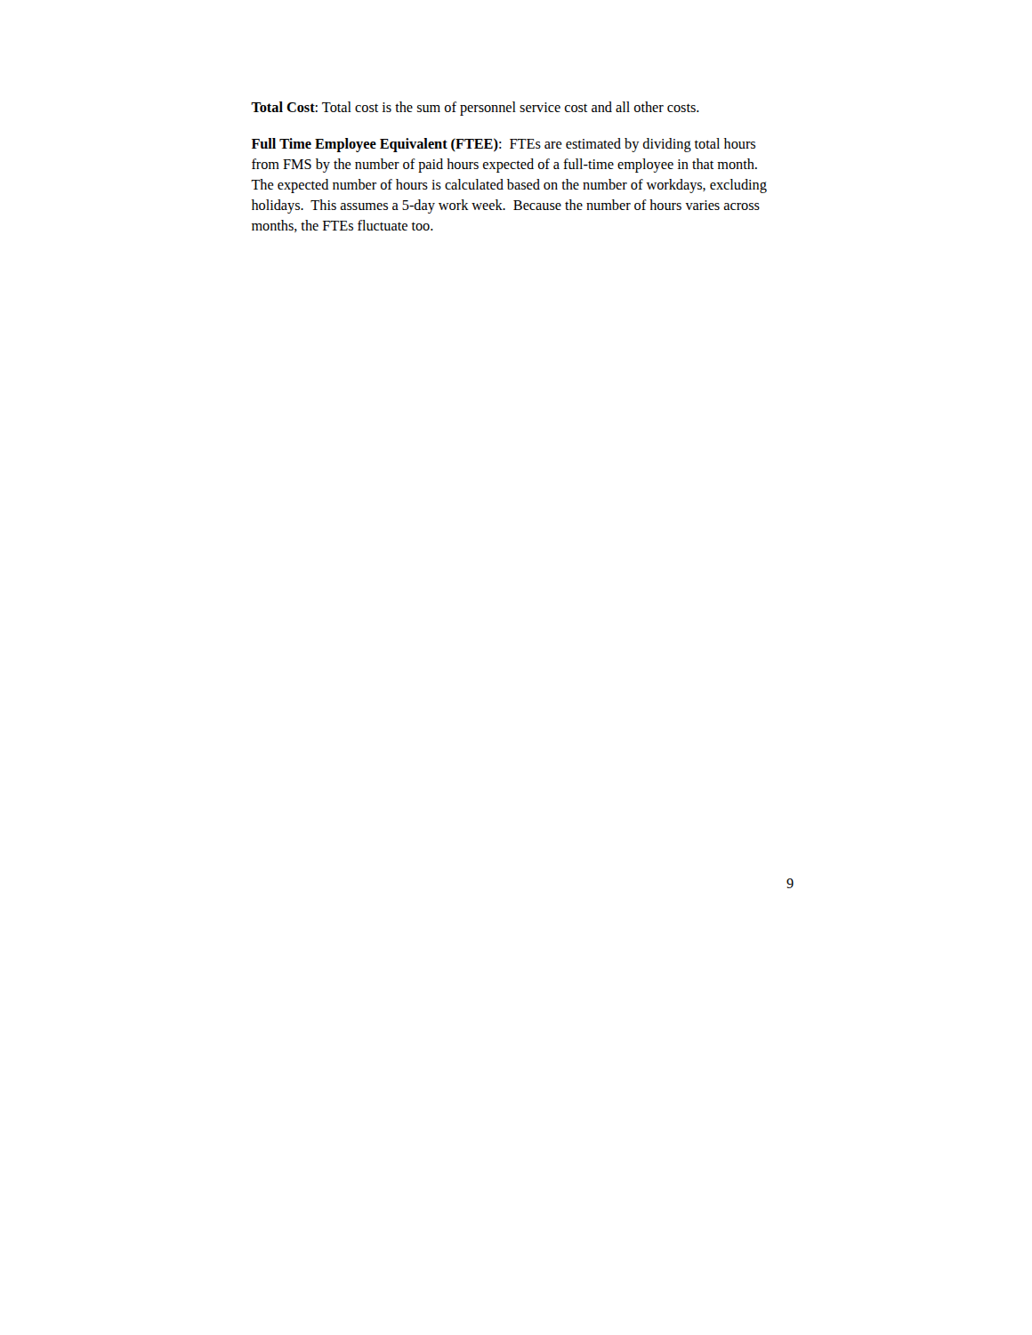Total Cost: Total cost is the sum of personnel service cost and all other costs.
Full Time Employee Equivalent (FTEE): FTEs are estimated by dividing total hours from FMS by the number of paid hours expected of a full-time employee in that month. The expected number of hours is calculated based on the number of workdays, excluding holidays. This assumes a 5-day work week. Because the number of hours varies across months, the FTEs fluctuate too.
9